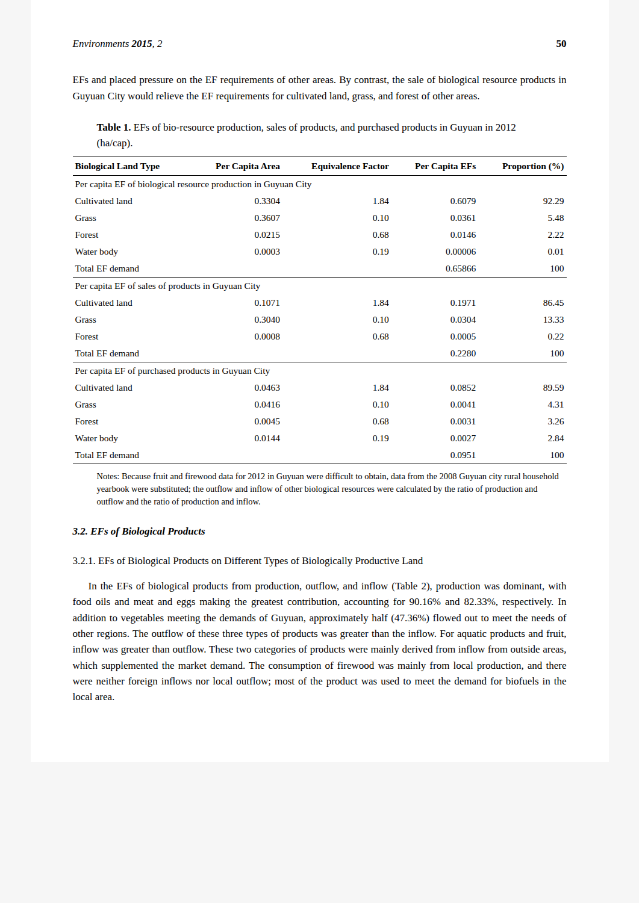Environments 2015, 2 50
EFs and placed pressure on the EF requirements of other areas. By contrast, the sale of biological resource products in Guyuan City would relieve the EF requirements for cultivated land, grass, and forest of other areas.
Table 1. EFs of bio-resource production, sales of products, and purchased products in Guyuan in 2012 (ha/cap).
| Biological Land Type | Per Capita Area | Equivalence Factor | Per Capita EFs | Proportion (%) |
| --- | --- | --- | --- | --- |
| Per capita EF of biological resource production in Guyuan City |
| Cultivated land | 0.3304 | 1.84 | 0.6079 | 92.29 |
| Grass | 0.3607 | 0.10 | 0.0361 | 5.48 |
| Forest | 0.0215 | 0.68 | 0.0146 | 2.22 |
| Water body | 0.0003 | 0.19 | 0.00006 | 0.01 |
| Total EF demand | | | 0.65866 | 100 |
| Per capita EF of sales of products in Guyuan City |
| Cultivated land | 0.1071 | 1.84 | 0.1971 | 86.45 |
| Grass | 0.3040 | 0.10 | 0.0304 | 13.33 |
| Forest | 0.0008 | 0.68 | 0.0005 | 0.22 |
| Total EF demand | | | 0.2280 | 100 |
| Per capita EF of purchased products in Guyuan City |
| Cultivated land | 0.0463 | 1.84 | 0.0852 | 89.59 |
| Grass | 0.0416 | 0.10 | 0.0041 | 4.31 |
| Forest | 0.0045 | 0.68 | 0.0031 | 3.26 |
| Water body | 0.0144 | 0.19 | 0.0027 | 2.84 |
| Total EF demand | | | 0.0951 | 100 |
Notes: Because fruit and firewood data for 2012 in Guyuan were difficult to obtain, data from the 2008 Guyuan city rural household yearbook were substituted; the outflow and inflow of other biological resources were calculated by the ratio of production and outflow and the ratio of production and inflow.
3.2. EFs of Biological Products
3.2.1. EFs of Biological Products on Different Types of Biologically Productive Land
In the EFs of biological products from production, outflow, and inflow (Table 2), production was dominant, with food oils and meat and eggs making the greatest contribution, accounting for 90.16% and 82.33%, respectively. In addition to vegetables meeting the demands of Guyuan, approximately half (47.36%) flowed out to meet the needs of other regions. The outflow of these three types of products was greater than the inflow. For aquatic products and fruit, inflow was greater than outflow. These two categories of products were mainly derived from inflow from outside areas, which supplemented the market demand. The consumption of firewood was mainly from local production, and there were neither foreign inflows nor local outflow; most of the product was used to meet the demand for biofuels in the local area.